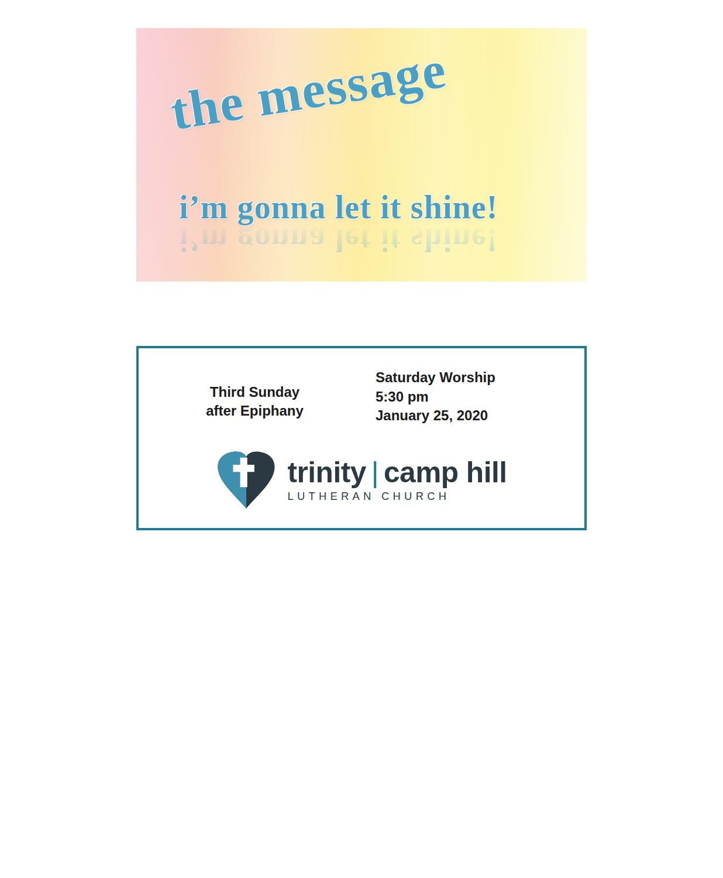the message
i’m gonna let it shine! i’m gonna let it shine!
Third Sunday
after Epiphany
Saturday Worship
5:30 pm
January 25, 2020
trinity|camp hill
LUTHERAN CHURCH